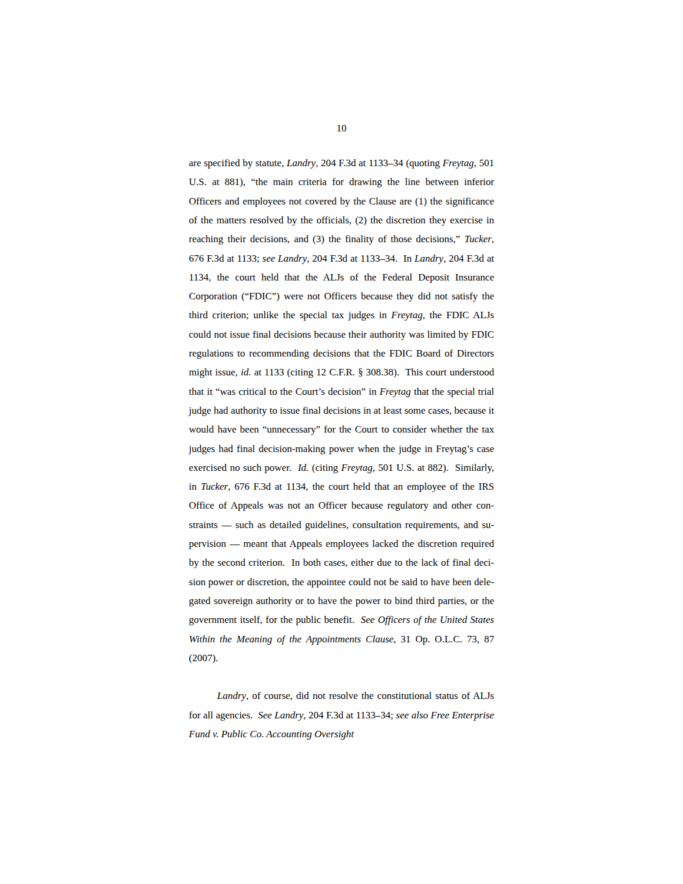10
are specified by statute, Landry, 204 F.3d at 1133–34 (quoting Freytag, 501 U.S. at 881), “the main criteria for drawing the line between inferior Officers and employees not covered by the Clause are (1) the significance of the matters resolved by the officials, (2) the discretion they exercise in reaching their decisions, and (3) the finality of those decisions,” Tucker, 676 F.3d at 1133; see Landry, 204 F.3d at 1133–34. In Landry, 204 F.3d at 1134, the court held that the ALJs of the Federal Deposit Insurance Corporation (“FDIC”) were not Officers because they did not satisfy the third criterion; unlike the special tax judges in Freytag, the FDIC ALJs could not issue final decisions because their authority was limited by FDIC regulations to recommending decisions that the FDIC Board of Directors might issue, id. at 1133 (citing 12 C.F.R. § 308.38). This court understood that it “was critical to the Court’s decision” in Freytag that the special trial judge had authority to issue final decisions in at least some cases, because it would have been “unnecessary” for the Court to consider whether the tax judges had final decision-making power when the judge in Freytag’s case exercised no such power. Id. (citing Freytag, 501 U.S. at 882). Similarly, in Tucker, 676 F.3d at 1134, the court held that an employee of the IRS Office of Appeals was not an Officer because regulatory and other constraints — such as detailed guidelines, consultation requirements, and supervision — meant that Appeals employees lacked the discretion required by the second criterion. In both cases, either due to the lack of final decision power or discretion, the appointee could not be said to have been delegated sovereign authority or to have the power to bind third parties, or the government itself, for the public benefit. See Officers of the United States Within the Meaning of the Appointments Clause, 31 Op. O.L.C. 73, 87 (2007).
Landry, of course, did not resolve the constitutional status of ALJs for all agencies. See Landry, 204 F.3d at 1133–34; see also Free Enterprise Fund v. Public Co. Accounting Oversight